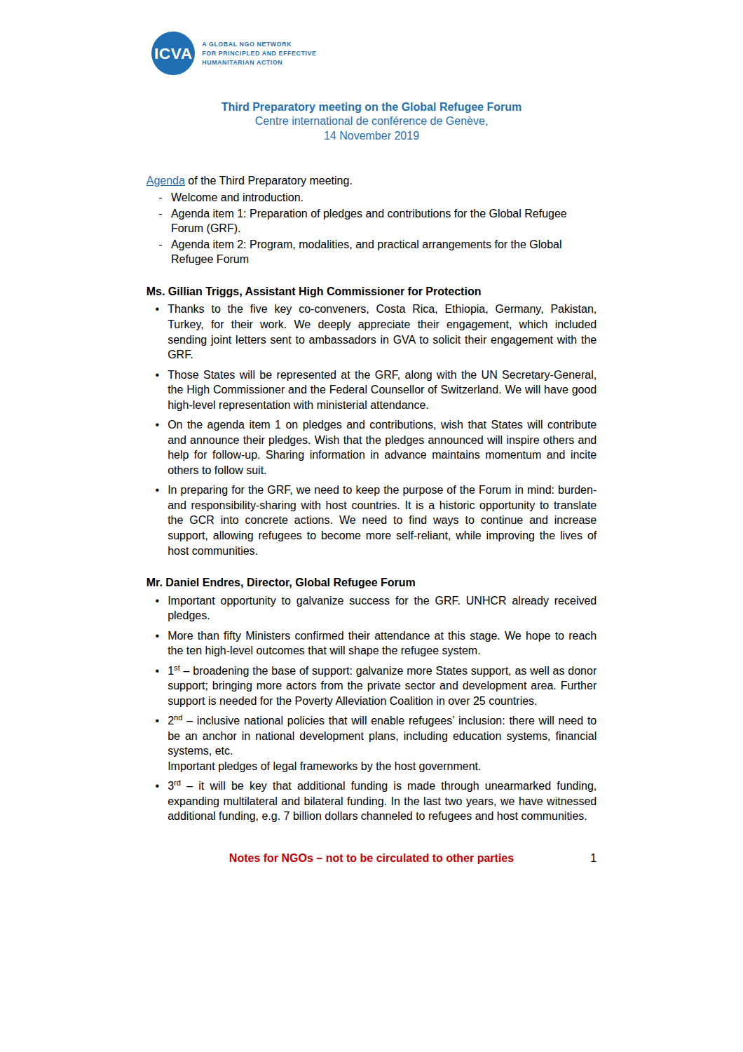ICVA
A GLOBAL NGO NETWORK
FOR PRINCIPLED AND EFFECTIVE
HUMANITARIAN ACTION
Third Preparatory meeting on the Global Refugee Forum
Centre international de conférence de Genève,
14 November 2019
Agenda of the Third Preparatory meeting.
Welcome and introduction.
Agenda item 1: Preparation of pledges and contributions for the Global Refugee Forum (GRF).
Agenda item 2: Program, modalities, and practical arrangements for the Global Refugee Forum
Ms. Gillian Triggs, Assistant High Commissioner for Protection
Thanks to the five key co-conveners, Costa Rica, Ethiopia, Germany, Pakistan, Turkey, for their work. We deeply appreciate their engagement, which included sending joint letters sent to ambassadors in GVA to solicit their engagement with the GRF.
Those States will be represented at the GRF, along with the UN Secretary-General, the High Commissioner and the Federal Counsellor of Switzerland. We will have good high-level representation with ministerial attendance.
On the agenda item 1 on pledges and contributions, wish that States will contribute and announce their pledges. Wish that the pledges announced will inspire others and help for follow-up. Sharing information in advance maintains momentum and incite others to follow suit.
In preparing for the GRF, we need to keep the purpose of the Forum in mind: burden- and responsibility-sharing with host countries. It is a historic opportunity to translate the GCR into concrete actions. We need to find ways to continue and increase support, allowing refugees to become more self-reliant, while improving the lives of host communities.
Mr. Daniel Endres, Director, Global Refugee Forum
Important opportunity to galvanize success for the GRF. UNHCR already received pledges.
More than fifty Ministers confirmed their attendance at this stage. We hope to reach the ten high-level outcomes that will shape the refugee system.
1st – broadening the base of support: galvanize more States support, as well as donor support; bringing more actors from the private sector and development area. Further support is needed for the Poverty Alleviation Coalition in over 25 countries.
2nd – inclusive national policies that will enable refugees’ inclusion: there will need to be an anchor in national development plans, including education systems, financial systems, etc.
Important pledges of legal frameworks by the host government.
3rd – it will be key that additional funding is made through unearmarked funding, expanding multilateral and bilateral funding. In the last two years, we have witnessed additional funding, e.g. 7 billion dollars channeled to refugees and host communities.
Notes for NGOs – not to be circulated to other parties
1